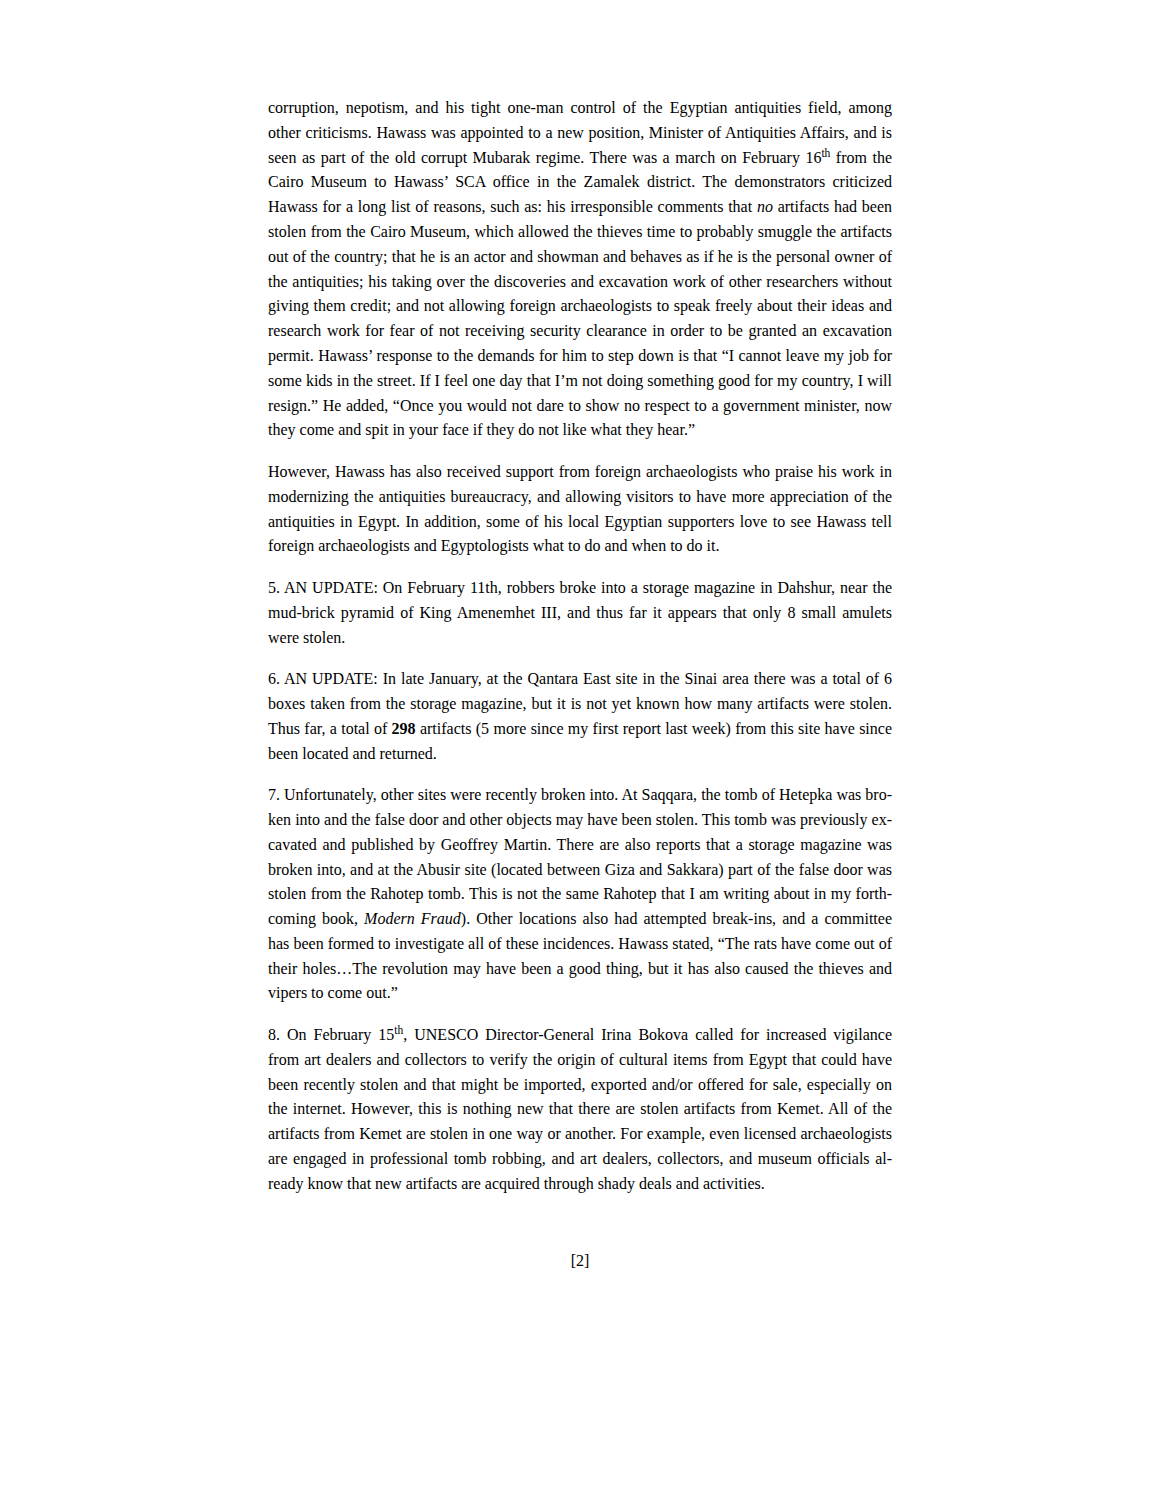corruption, nepotism, and his tight one-man control of the Egyptian antiquities field, among other criticisms. Hawass was appointed to a new position, Minister of Antiquities Affairs, and is seen as part of the old corrupt Mubarak regime. There was a march on February 16th from the Cairo Museum to Hawass’ SCA office in the Zamalek district. The demonstrators criticized Hawass for a long list of reasons, such as: his irresponsible comments that no artifacts had been stolen from the Cairo Museum, which allowed the thieves time to probably smuggle the artifacts out of the country; that he is an actor and showman and behaves as if he is the personal owner of the antiquities; his taking over the discoveries and excavation work of other researchers without giving them credit; and not allowing foreign archaeologists to speak freely about their ideas and research work for fear of not receiving security clearance in order to be granted an excavation permit. Hawass’ response to the demands for him to step down is that “I cannot leave my job for some kids in the street. If I feel one day that I’m not doing something good for my country, I will resign.” He added, “Once you would not dare to show no respect to a government minister, now they come and spit in your face if they do not like what they hear.”
However, Hawass has also received support from foreign archaeologists who praise his work in modernizing the antiquities bureaucracy, and allowing visitors to have more appreciation of the antiquities in Egypt. In addition, some of his local Egyptian supporters love to see Hawass tell foreign archaeologists and Egyptologists what to do and when to do it.
5. AN UPDATE: On February 11th, robbers broke into a storage magazine in Dahshur, near the mud-brick pyramid of King Amenemhet III, and thus far it appears that only 8 small amulets were stolen.
6. AN UPDATE: In late January, at the Qantara East site in the Sinai area there was a total of 6 boxes taken from the storage magazine, but it is not yet known how many artifacts were stolen. Thus far, a total of 298 artifacts (5 more since my first report last week) from this site have since been located and returned.
7. Unfortunately, other sites were recently broken into. At Saqqara, the tomb of Hetepka was broken into and the false door and other objects may have been stolen. This tomb was previously excavated and published by Geoffrey Martin. There are also reports that a storage magazine was broken into, and at the Abusir site (located between Giza and Sakkara) part of the false door was stolen from the Rahotep tomb. This is not the same Rahotep that I am writing about in my forthcoming book, Modern Fraud). Other locations also had attempted break-ins, and a committee has been formed to investigate all of these incidences. Hawass stated, “The rats have come out of their holes…The revolution may have been a good thing, but it has also caused the thieves and vipers to come out.”
8. On February 15th, UNESCO Director-General Irina Bokova called for increased vigilance from art dealers and collectors to verify the origin of cultural items from Egypt that could have been recently stolen and that might be imported, exported and/or offered for sale, especially on the internet. However, this is nothing new that there are stolen artifacts from Kemet. All of the artifacts from Kemet are stolen in one way or another. For example, even licensed archaeologists are engaged in professional tomb robbing, and art dealers, collectors, and museum officials already know that new artifacts are acquired through shady deals and activities.
[2]